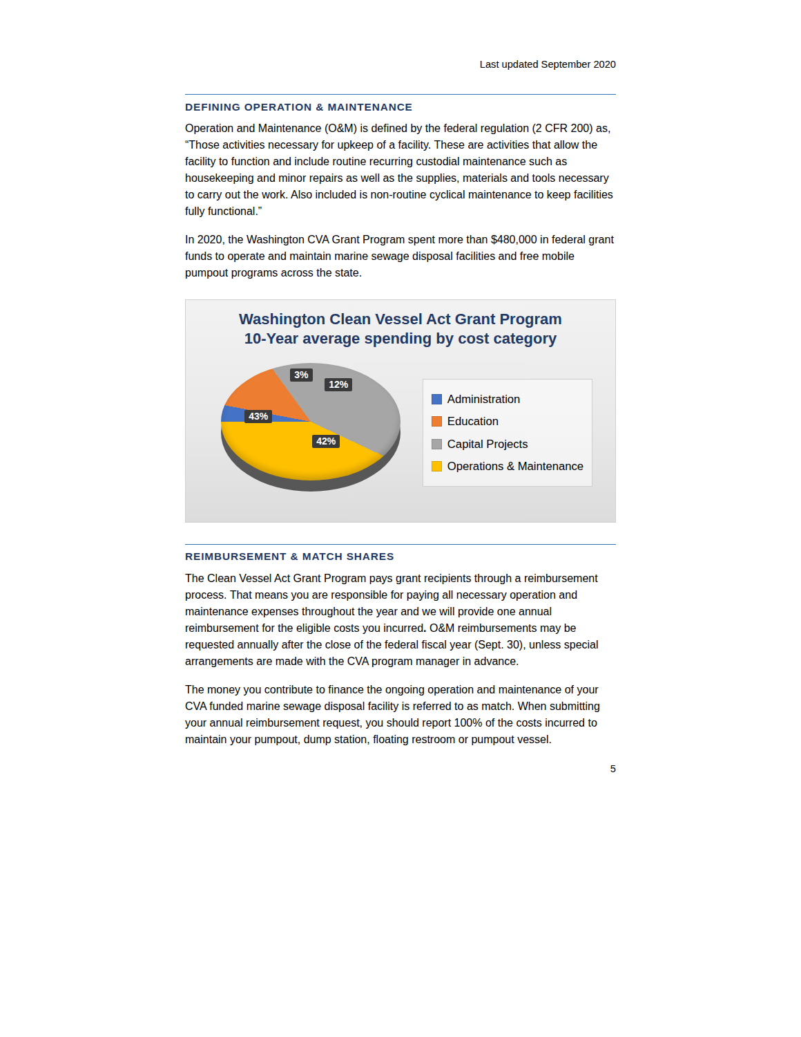Last updated September 2020
Defining Operation & Maintenance
Operation and Maintenance (O&M) is defined by the federal regulation (2 CFR 200) as, “Those activities necessary for upkeep of a facility. These are activities that allow the facility to function and include routine recurring custodial maintenance such as housekeeping and minor repairs as well as the supplies, materials and tools necessary to carry out the work. Also included is non-routine cyclical maintenance to keep facilities fully functional.”
In 2020, the Washington CVA Grant Program spent more than $480,000 in federal grant funds to operate and maintain marine sewage disposal facilities and free mobile pumpout programs across the state.
Washington Clean Vessel Act Grant Program
10-Year average spending by cost category
3% 12% 42% 43%
Administration
Education
Capital Projects
Operations & Maintenance
Reimbursement & Match Shares
The Clean Vessel Act Grant Program pays grant recipients through a reimbursement process. That means you are responsible for paying all necessary operation and maintenance expenses throughout the year and we will provide one annual reimbursement for the eligible costs you incurred. O&M reimbursements may be requested annually after the close of the federal fiscal year (Sept. 30), unless special arrangements are made with the CVA program manager in advance.
The money you contribute to finance the ongoing operation and maintenance of your CVA funded marine sewage disposal facility is referred to as match. When submitting your annual reimbursement request, you should report 100% of the costs incurred to maintain your pumpout, dump station, floating restroom or pumpout vessel.
5